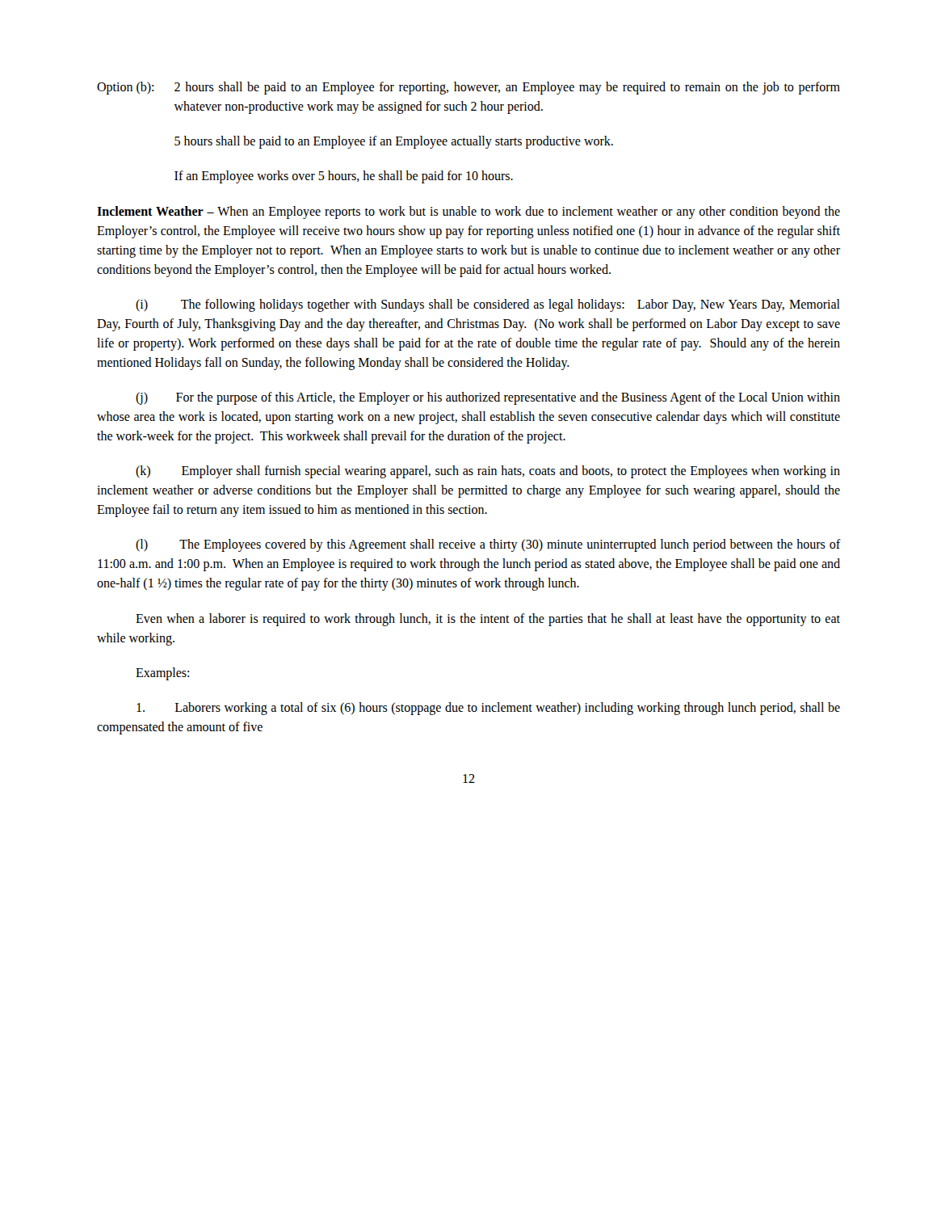Option (b):
2 hours shall be paid to an Employee for reporting, however, an Employee may be required to remain on the job to perform whatever non-productive work may be assigned for such 2 hour period.
5 hours shall be paid to an Employee if an Employee actually starts productive work.
If an Employee works over 5 hours, he shall be paid for 10 hours.
Inclement Weather – When an Employee reports to work but is unable to work due to inclement weather or any other condition beyond the Employer’s control, the Employee will receive two hours show up pay for reporting unless notified one (1) hour in advance of the regular shift starting time by the Employer not to report. When an Employee starts to work but is unable to continue due to inclement weather or any other conditions beyond the Employer’s control, then the Employee will be paid for actual hours worked.
(i) The following holidays together with Sundays shall be considered as legal holidays: Labor Day, New Years Day, Memorial Day, Fourth of July, Thanksgiving Day and the day thereafter, and Christmas Day. (No work shall be performed on Labor Day except to save life or property). Work performed on these days shall be paid for at the rate of double time the regular rate of pay. Should any of the herein mentioned Holidays fall on Sunday, the following Monday shall be considered the Holiday.
(j) For the purpose of this Article, the Employer or his authorized representative and the Business Agent of the Local Union within whose area the work is located, upon starting work on a new project, shall establish the seven consecutive calendar days which will constitute the work-week for the project. This workweek shall prevail for the duration of the project.
(k) Employer shall furnish special wearing apparel, such as rain hats, coats and boots, to protect the Employees when working in inclement weather or adverse conditions but the Employer shall be permitted to charge any Employee for such wearing apparel, should the Employee fail to return any item issued to him as mentioned in this section.
(l) The Employees covered by this Agreement shall receive a thirty (30) minute uninterrupted lunch period between the hours of 11:00 a.m. and 1:00 p.m. When an Employee is required to work through the lunch period as stated above, the Employee shall be paid one and one-half (1 ½) times the regular rate of pay for the thirty (30) minutes of work through lunch.
Even when a laborer is required to work through lunch, it is the intent of the parties that he shall at least have the opportunity to eat while working.
Examples:
1. Laborers working a total of six (6) hours (stoppage due to inclement weather) including working through lunch period, shall be compensated the amount of five
12